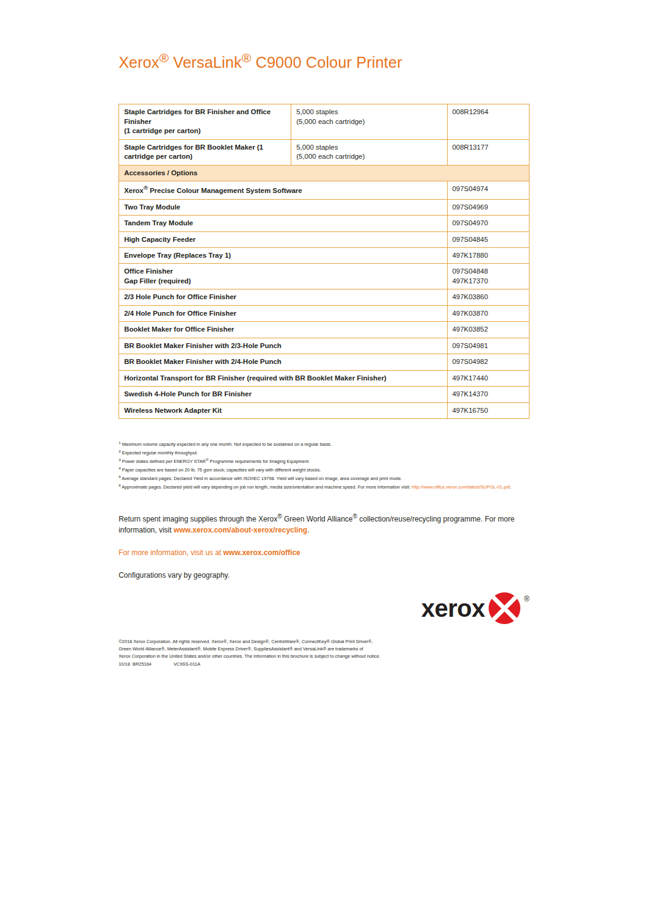Xerox® VersaLink® C9000 Colour Printer
| Staple Cartridges for BR Finisher and Office Finisher (1 cartridge per carton) | 5,000 staples (5,000 each cartridge) | 008R12964 |
| Staple Cartridges for BR Booklet Maker (1 cartridge per carton) | 5,000 staples (5,000 each cartridge) | 008R13177 |
| Accessories / Options |
| Xerox ® Precise Colour Management System Software | 097S04974 |
| Two Tray Module | 097S04969 |
| Tandem Tray Module | 097S04970 |
| High Capacity Feeder | 097S04845 |
| Envelope Tray (Replaces Tray 1) | 497K17880 |
| Office Finisher Gap Filler (required) | 097S04848 497K17370 |
| 2/3 Hole Punch for Office Finisher | 497K03860 |
| 2/4 Hole Punch for Office Finisher | 497K03870 |
| Booklet Maker for Office Finisher | 497K03852 |
| BR Booklet Maker Finisher with 2/3-Hole Punch | 097S04981 |
| BR Booklet Maker Finisher with 2/4-Hole Punch | 097S04982 |
| Horizontal Transport for BR Finisher (required with BR Booklet Maker Finisher) | 497K17440 |
| Swedish 4-Hole Punch for BR Finisher | 497K14370 |
| Wireless Network Adapter Kit | 497K16750 |
1 Maximum volume capacity expected in any one month. Not expected to be sustained on a regular basis.
2 Expected regular monthly throughput.
3 Power states defined per ENERGY STAR® Programme requirements for Imaging Equipment.
4 Paper capacities are based on 20 lb. 75 gsm stock; capacities will vary with different weight stocks.
5 Average standard pages. Declared Yield in accordance with ISO/IEC 19798. Yield will vary based on image, area coverage and print mode.
6 Approximate pages. Declared yield will vary depending on job run length, media size/orientation and machine speed. For more information visit: http://www.office.xerox.com/latest/SUPGL-01.pdf.
Return spent imaging supplies through the Xerox® Green World Alliance® collection/reuse/recycling programme. For more information, visit www.xerox.com/about-xerox/recycling.
For more information, visit us at www.xerox.com/office
Configurations vary by geography.
xerox ®
©2018 Xerox Corporation. All rights reserved. Xerox®, Xerox and Design®, CentreWare®, ConnectKey® Global Print Driver®,
Green World Alliance®, MeterAssistant®, Mobile Express Driver®, SuppliesAssistant® and VersaLink® are trademarks of
Xerox Corporation in the United States and/or other countries. The information in this brochure is subject to change without notice.
10/18 BR25164 VC9SS-011A